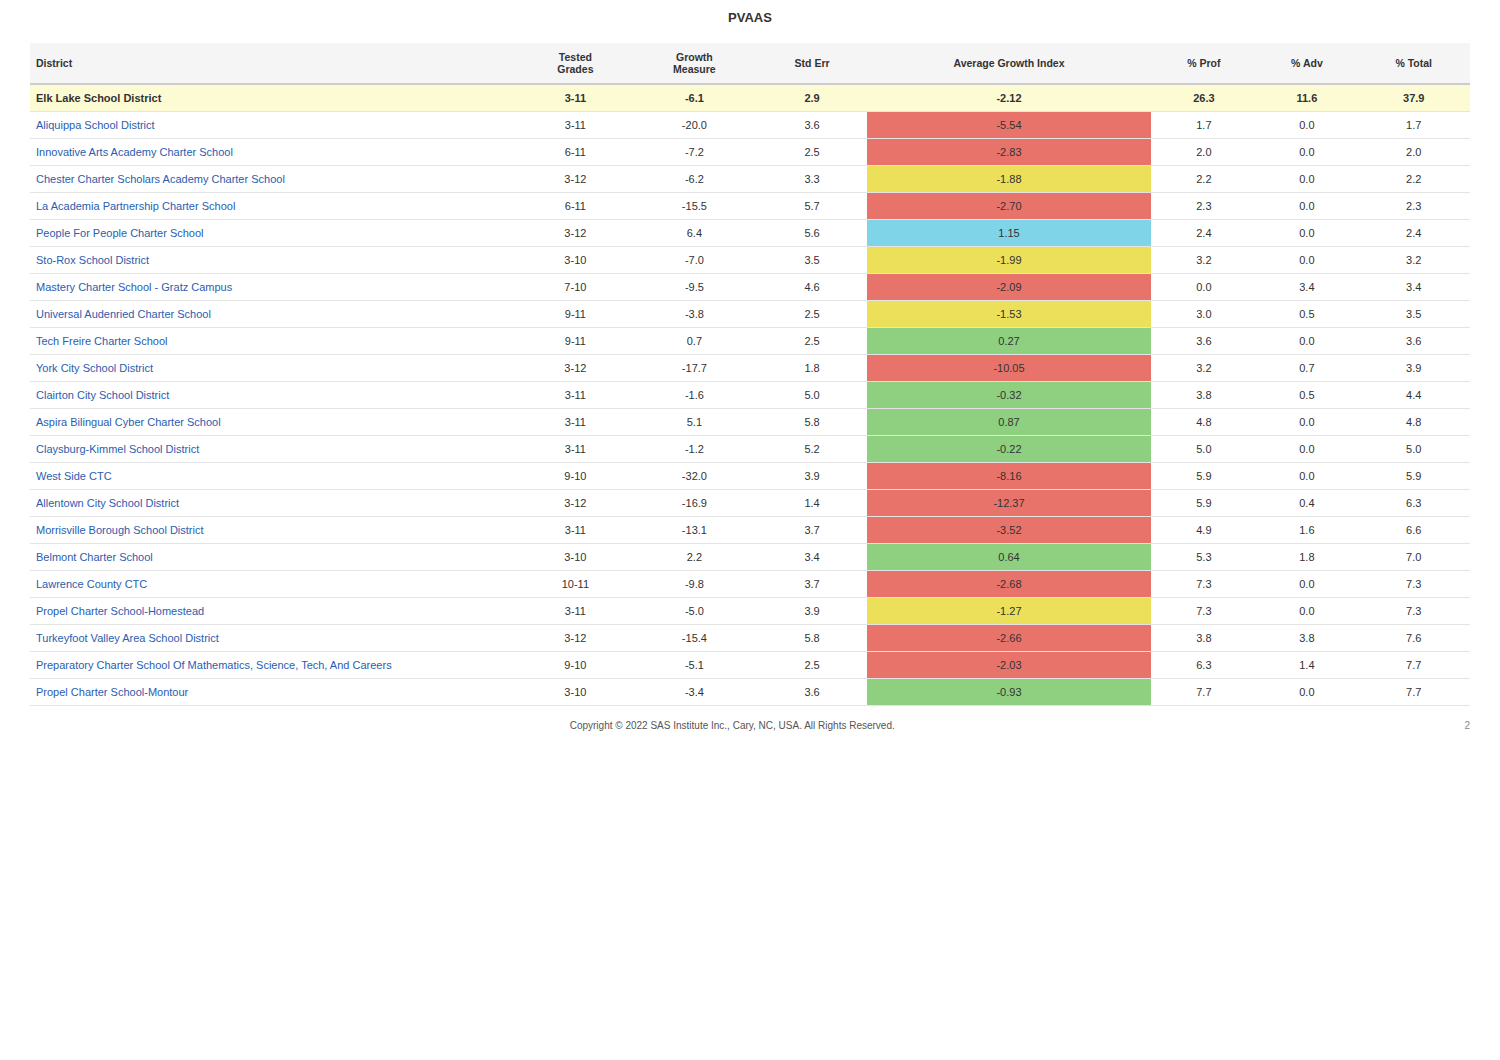PVAAS
| District | Tested Grades | Growth Measure | Std Err | Average Growth Index | % Prof | % Adv | % Total |
| --- | --- | --- | --- | --- | --- | --- | --- |
| Elk Lake School District | 3-11 | -6.1 | 2.9 | -2.12 | 26.3 | 11.6 | 37.9 |
| Aliquippa School District | 3-11 | -20.0 | 3.6 | -5.54 | 1.7 | 0.0 | 1.7 |
| Innovative Arts Academy Charter School | 6-11 | -7.2 | 2.5 | -2.83 | 2.0 | 0.0 | 2.0 |
| Chester Charter Scholars Academy Charter School | 3-12 | -6.2 | 3.3 | -1.88 | 2.2 | 0.0 | 2.2 |
| La Academia Partnership Charter School | 6-11 | -15.5 | 5.7 | -2.70 | 2.3 | 0.0 | 2.3 |
| People For People Charter School | 3-12 | 6.4 | 5.6 | 1.15 | 2.4 | 0.0 | 2.4 |
| Sto-Rox School District | 3-10 | -7.0 | 3.5 | -1.99 | 3.2 | 0.0 | 3.2 |
| Mastery Charter School - Gratz Campus | 7-10 | -9.5 | 4.6 | -2.09 | 0.0 | 3.4 | 3.4 |
| Universal Audenried Charter School | 9-11 | -3.8 | 2.5 | -1.53 | 3.0 | 0.5 | 3.5 |
| Tech Freire Charter School | 9-11 | 0.7 | 2.5 | 0.27 | 3.6 | 0.0 | 3.6 |
| York City School District | 3-12 | -17.7 | 1.8 | -10.05 | 3.2 | 0.7 | 3.9 |
| Clairton City School District | 3-11 | -1.6 | 5.0 | -0.32 | 3.8 | 0.5 | 4.4 |
| Aspira Bilingual Cyber Charter School | 3-11 | 5.1 | 5.8 | 0.87 | 4.8 | 0.0 | 4.8 |
| Claysburg-Kimmel School District | 3-11 | -1.2 | 5.2 | -0.22 | 5.0 | 0.0 | 5.0 |
| West Side CTC | 9-10 | -32.0 | 3.9 | -8.16 | 5.9 | 0.0 | 5.9 |
| Allentown City School District | 3-12 | -16.9 | 1.4 | -12.37 | 5.9 | 0.4 | 6.3 |
| Morrisville Borough School District | 3-11 | -13.1 | 3.7 | -3.52 | 4.9 | 1.6 | 6.6 |
| Belmont Charter School | 3-10 | 2.2 | 3.4 | 0.64 | 5.3 | 1.8 | 7.0 |
| Lawrence County CTC | 10-11 | -9.8 | 3.7 | -2.68 | 7.3 | 0.0 | 7.3 |
| Propel Charter School-Homestead | 3-11 | -5.0 | 3.9 | -1.27 | 7.3 | 0.0 | 7.3 |
| Turkeyfoot Valley Area School District | 3-12 | -15.4 | 5.8 | -2.66 | 3.8 | 3.8 | 7.6 |
| Preparatory Charter School Of Mathematics, Science, Tech, And Careers | 9-10 | -5.1 | 2.5 | -2.03 | 6.3 | 1.4 | 7.7 |
| Propel Charter School-Montour | 3-10 | -3.4 | 3.6 | -0.93 | 7.7 | 0.0 | 7.7 |
Copyright © 2022 SAS Institute Inc., Cary, NC, USA. All Rights Reserved. 2